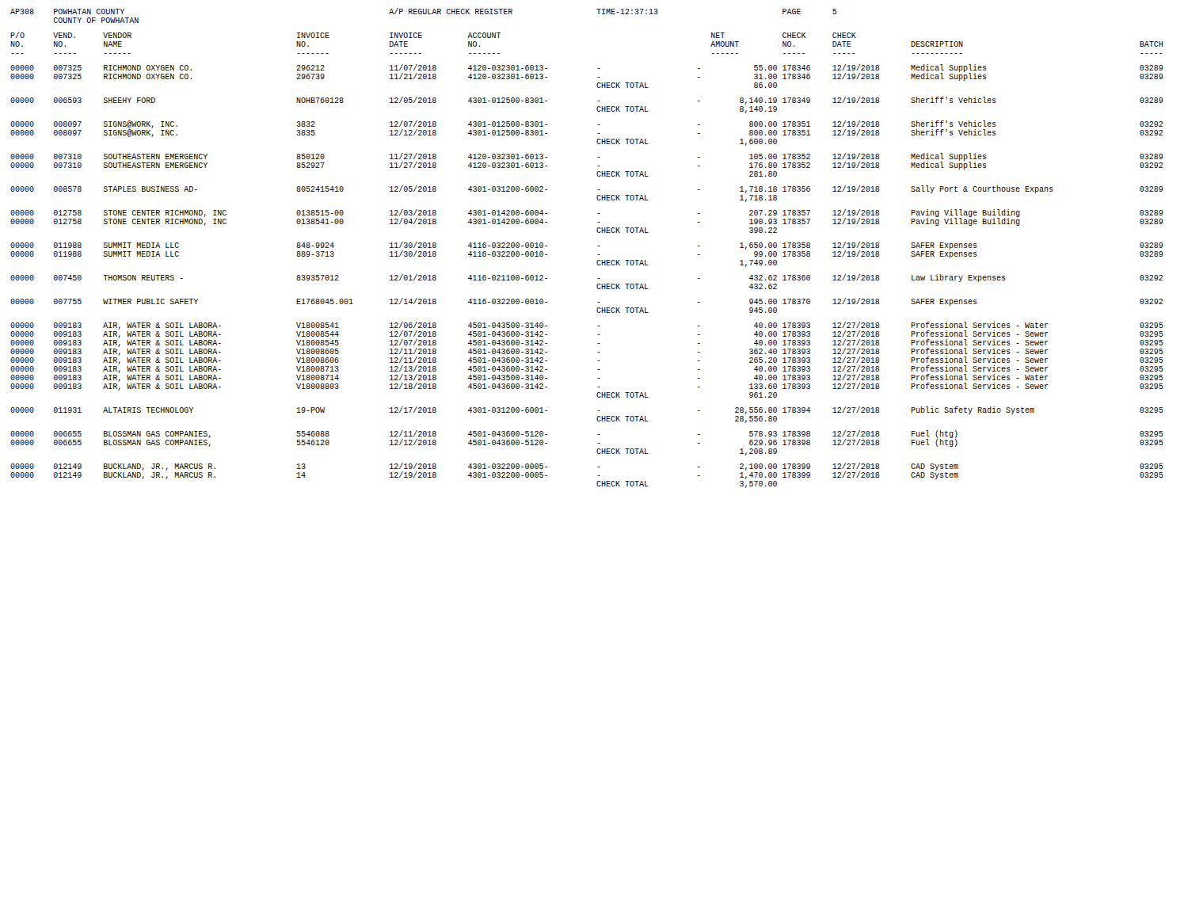| AP308 | POWHATAN COUNTY | A/P REGULAR CHECK REGISTER | TIME-12:37:13 | | PAGE | 5 | |
| | COUNTY OF POWHATAN | |
| P/O | VEND. | VENDOR | INVOICE | INVOICE | ACCOUNT | | | NET | CHECK | CHECK | | | |
| NO. | NO. | NAME | NO. | DATE | NO. | | | AMOUNT | NO. | DATE | DESCRIPTION | | BATCH |
| --- | ----- | ------ | ------- | ------- | ------- | | | ------ | ----- | ----- | ----------- | | ----- |
| 00000 | 007325 | RICHMOND OXYGEN CO. | 296212 | 11/07/2018 | 4120-032301-6013- | - | - | 55.00 | 178346 | 12/19/2018 | Medical Supplies | | 03289 |
| 00000 | 007325 | RICHMOND OXYGEN CO. | 296739 | 11/21/2018 | 4120-032301-6013- | - | - | 31.00 | 178346 | 12/19/2018 | Medical Supplies | | 03289 |
| | CHECK TOTAL | 86.00 | |
| 00000 | 006593 | SHEEHY FORD | NOHB760128 | 12/05/2018 | 4301-012500-8301- | - | - | 8,140.19 | 178349 | 12/19/2018 | Sheriff's Vehicles | | 03289 |
| | CHECK TOTAL | 8,140.19 | |
| 00000 | 008097 | SIGNS@WORK, INC. | 3832 | 12/07/2018 | 4301-012500-8301- | - | - | 800.00 | 178351 | 12/19/2018 | Sheriff's Vehicles | | 03292 |
| 00000 | 008097 | SIGNS@WORK, INC. | 3835 | 12/12/2018 | 4301-012500-8301- | - | - | 800.00 | 178351 | 12/19/2018 | Sheriff's Vehicles | | 03292 |
| | CHECK TOTAL | 1,600.00 | |
| 00000 | 007310 | SOUTHEASTERN EMERGENCY | 850120 | 11/27/2018 | 4120-032301-6013- | - | - | 105.00 | 178352 | 12/19/2018 | Medical Supplies | | 03289 |
| 00000 | 007310 | SOUTHEASTERN EMERGENCY | 852927 | 11/27/2018 | 4120-032301-6013- | - | - | 176.80 | 178352 | 12/19/2018 | Medical Supplies | | 03292 |
| | CHECK TOTAL | 281.80 | |
| 00000 | 008578 | STAPLES BUSINESS AD- | 8052415410 | 12/05/2018 | 4301-031200-6002- | - | - | 1,718.18 | 178356 | 12/19/2018 | Sally Port & Courthouse Expans | | 03289 |
| | CHECK TOTAL | 1,718.18 | |
| 00000 | 012758 | STONE CENTER RICHMOND, INC | 0138515-00 | 12/03/2018 | 4301-014200-6004- | - | - | 207.29 | 178357 | 12/19/2018 | Paving Village Building | | 03289 |
| 00000 | 012758 | STONE CENTER RICHMOND, INC | 0138541-00 | 12/04/2018 | 4301-014200-6004- | - | - | 190.93 | 178357 | 12/19/2018 | Paving Village Building | | 03289 |
| | CHECK TOTAL | 398.22 | |
| 00000 | 011988 | SUMMIT MEDIA LLC | 848-9924 | 11/30/2018 | 4116-032200-0010- | - | - | 1,650.00 | 178358 | 12/19/2018 | SAFER Expenses | | 03289 |
| 00000 | 011988 | SUMMIT MEDIA LLC | 889-3713 | 11/30/2018 | 4116-032200-0010- | - | - | 99.00 | 178358 | 12/19/2018 | SAFER Expenses | | 03289 |
| | CHECK TOTAL | 1,749.00 | |
| 00000 | 007450 | THOMSON REUTERS - | 839357012 | 12/01/2018 | 4116-021100-6012- | - | - | 432.62 | 178360 | 12/19/2018 | Law Library Expenses | | 03292 |
| | CHECK TOTAL | 432.62 | |
| 00000 | 007755 | WITMER PUBLIC SAFETY | E1768045.001 | 12/14/2018 | 4116-032200-0010- | - | - | 945.00 | 178370 | 12/19/2018 | SAFER Expenses | | 03292 |
| | CHECK TOTAL | 945.00 | |
| 00000 | 009183 | AIR, WATER & SOIL LABORA- | V18008541 | 12/06/2018 | 4501-043500-3140- | - | - | 40.00 | 178393 | 12/27/2018 | Professional Services - Water | | 03295 |
| 00000 | 009183 | AIR, WATER & SOIL LABORA- | V18008544 | 12/07/2018 | 4501-043600-3142- | - | - | 40.00 | 178393 | 12/27/2018 | Professional Services - Sewer | | 03295 |
| 00000 | 009183 | AIR, WATER & SOIL LABORA- | V18008545 | 12/07/2018 | 4501-043600-3142- | - | - | 40.00 | 178393 | 12/27/2018 | Professional Services - Sewer | | 03295 |
| 00000 | 009183 | AIR, WATER & SOIL LABORA- | V18008605 | 12/11/2018 | 4501-043600-3142- | - | - | 362.40 | 178393 | 12/27/2018 | Professional Services - Sewer | | 03295 |
| 00000 | 009183 | AIR, WATER & SOIL LABORA- | V18008606 | 12/11/2018 | 4501-043600-3142- | - | - | 265.20 | 178393 | 12/27/2018 | Professional Services - Sewer | | 03295 |
| 00000 | 009183 | AIR, WATER & SOIL LABORA- | V18008713 | 12/13/2018 | 4501-043600-3142- | - | - | 40.00 | 178393 | 12/27/2018 | Professional Services - Sewer | | 03295 |
| 00000 | 009183 | AIR, WATER & SOIL LABORA- | V18008714 | 12/13/2018 | 4501-043500-3140- | - | - | 40.00 | 178393 | 12/27/2018 | Professional Services - Water | | 03295 |
| 00000 | 009183 | AIR, WATER & SOIL LABORA- | V18008803 | 12/18/2018 | 4501-043600-3142- | - | - | 133.60 | 178393 | 12/27/2018 | Professional Services - Sewer | | 03295 |
| | CHECK TOTAL | 961.20 | |
| 00000 | 011931 | ALTAIRIS TECHNOLOGY | 19-POW | 12/17/2018 | 4301-031200-6001- | - | - | 28,556.80 | 178394 | 12/27/2018 | Public Safety Radio System | | 03295 |
| | CHECK TOTAL | 28,556.80 | |
| 00000 | 006655 | BLOSSMAN GAS COMPANIES, | 5546088 | 12/11/2018 | 4501-043600-5120- | - | - | 578.93 | 178398 | 12/27/2018 | Fuel (htg) | | 03295 |
| 00000 | 006655 | BLOSSMAN GAS COMPANIES, | 5546120 | 12/12/2018 | 4501-043600-5120- | - | - | 629.96 | 178398 | 12/27/2018 | Fuel (htg) | | 03295 |
| | CHECK TOTAL | 1,208.89 | |
| 00000 | 012149 | BUCKLAND, JR., MARCUS R. | 13 | 12/19/2018 | 4301-032200-0005- | - | - | 2,100.00 | 178399 | 12/27/2018 | CAD System | | 03295 |
| 00000 | 012149 | BUCKLAND, JR., MARCUS R. | 14 | 12/19/2018 | 4301-032200-0005- | - | - | 1,470.00 | 178399 | 12/27/2018 | CAD System | | 03295 |
| | CHECK TOTAL | 3,570.00 | |